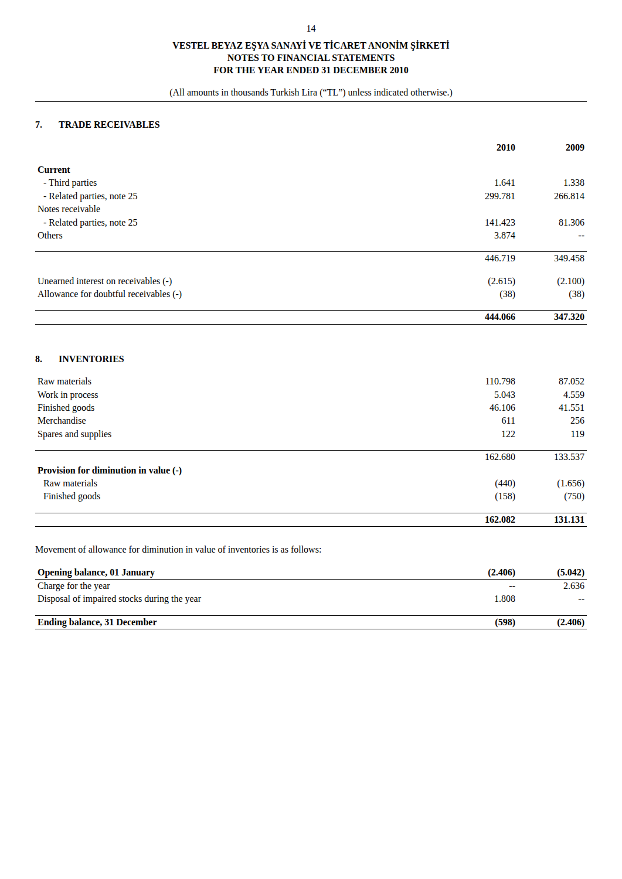14
VESTEL BEYAZ EŞYA SANAYİ VE TİCARET ANONİM ŞİRKETİ
NOTES TO FINANCIAL STATEMENTS
FOR THE YEAR ENDED 31 DECEMBER 2010
(All amounts in thousands Turkish Lira (“TL”) unless indicated otherwise.)
7. TRADE RECEIVABLES
| | 2010 | 2009 |
| Current | | |
| - Third parties | 1.641 | 1.338 |
| - Related parties, note 25 | 299.781 | 266.814 |
| Notes receivable | | |
| - Related parties, note 25 | 141.423 | 81.306 |
| Others | 3.874 | -- |
| | 446.719 | 349.458 |
| Unearned interest on receivables (-) | (2.615) | (2.100) |
| Allowance for doubtful receivables (-) | (38) | (38) |
| | 444.066 | 347.320 |
8. INVENTORIES
| Raw materials | 110.798 | 87.052 |
| Work in process | 5.043 | 4.559 |
| Finished goods | 46.106 | 41.551 |
| Merchandise | 611 | 256 |
| Spares and supplies | 122 | 119 |
| | 162.680 | 133.537 |
| Provision for diminution in value (-) | | |
| Raw materials | (440) | (1.656) |
| Finished goods | (158) | (750) |
| | 162.082 | 131.131 |
Movement of allowance for diminution in value of inventories is as follows:
| Opening balance, 01 January | (2.406) | (5.042) |
| Charge for the year | -- | 2.636 |
| Disposal of impaired stocks during the year | 1.808 | -- |
| Ending balance, 31 December | (598) | (2.406) |